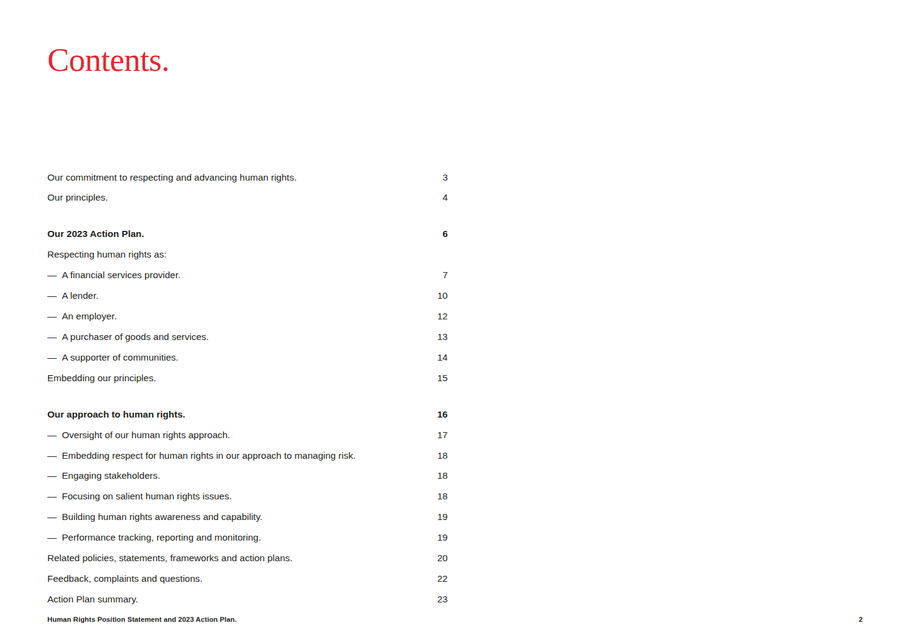Contents.
Our commitment to respecting and advancing human rights. 3
Our principles. 4
Our 2023 Action Plan. 6
Respecting human rights as:
—A financial services provider. 7
—A lender. 10
—An employer. 12
—A purchaser of goods and services. 13
—A supporter of communities. 14
Embedding our principles. 15
Our approach to human rights. 16
—Oversight of our human rights approach. 17
—Embedding respect for human rights in our approach to managing risk. 18
—Engaging stakeholders. 18
—Focusing on salient human rights issues. 18
—Building human rights awareness and capability. 19
—Performance tracking, reporting and monitoring. 19
Related policies, statements, frameworks and action plans. 20
Feedback, complaints and questions. 22
Action Plan summary. 23
Human Rights Position Statement and 2023 Action Plan. 2